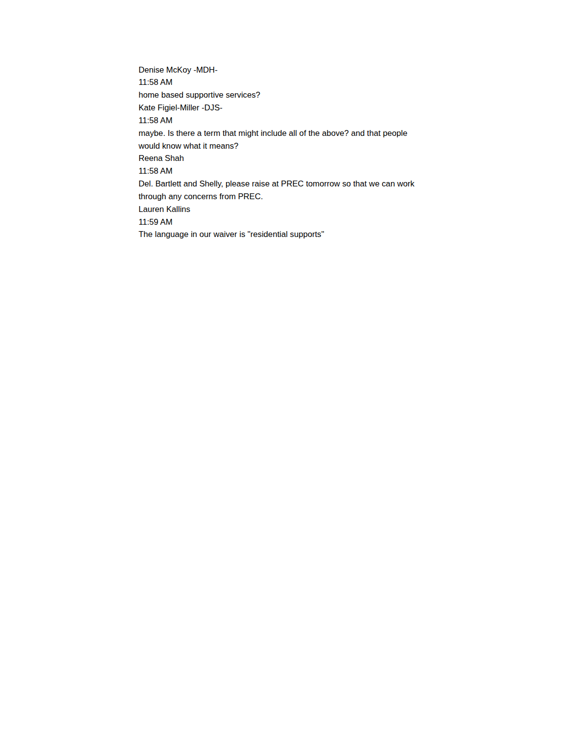Denise McKoy -MDH-
11:58 AM
home based supportive services?
Kate Figiel-Miller -DJS-
11:58 AM
maybe. Is there a term that might include all of the above? and that people would know what it means?
Reena Shah
11:58 AM
Del. Bartlett and Shelly, please raise at PREC tomorrow so that we can work through any concerns from PREC.
Lauren Kallins
11:59 AM
The language in our waiver is "residential supports"